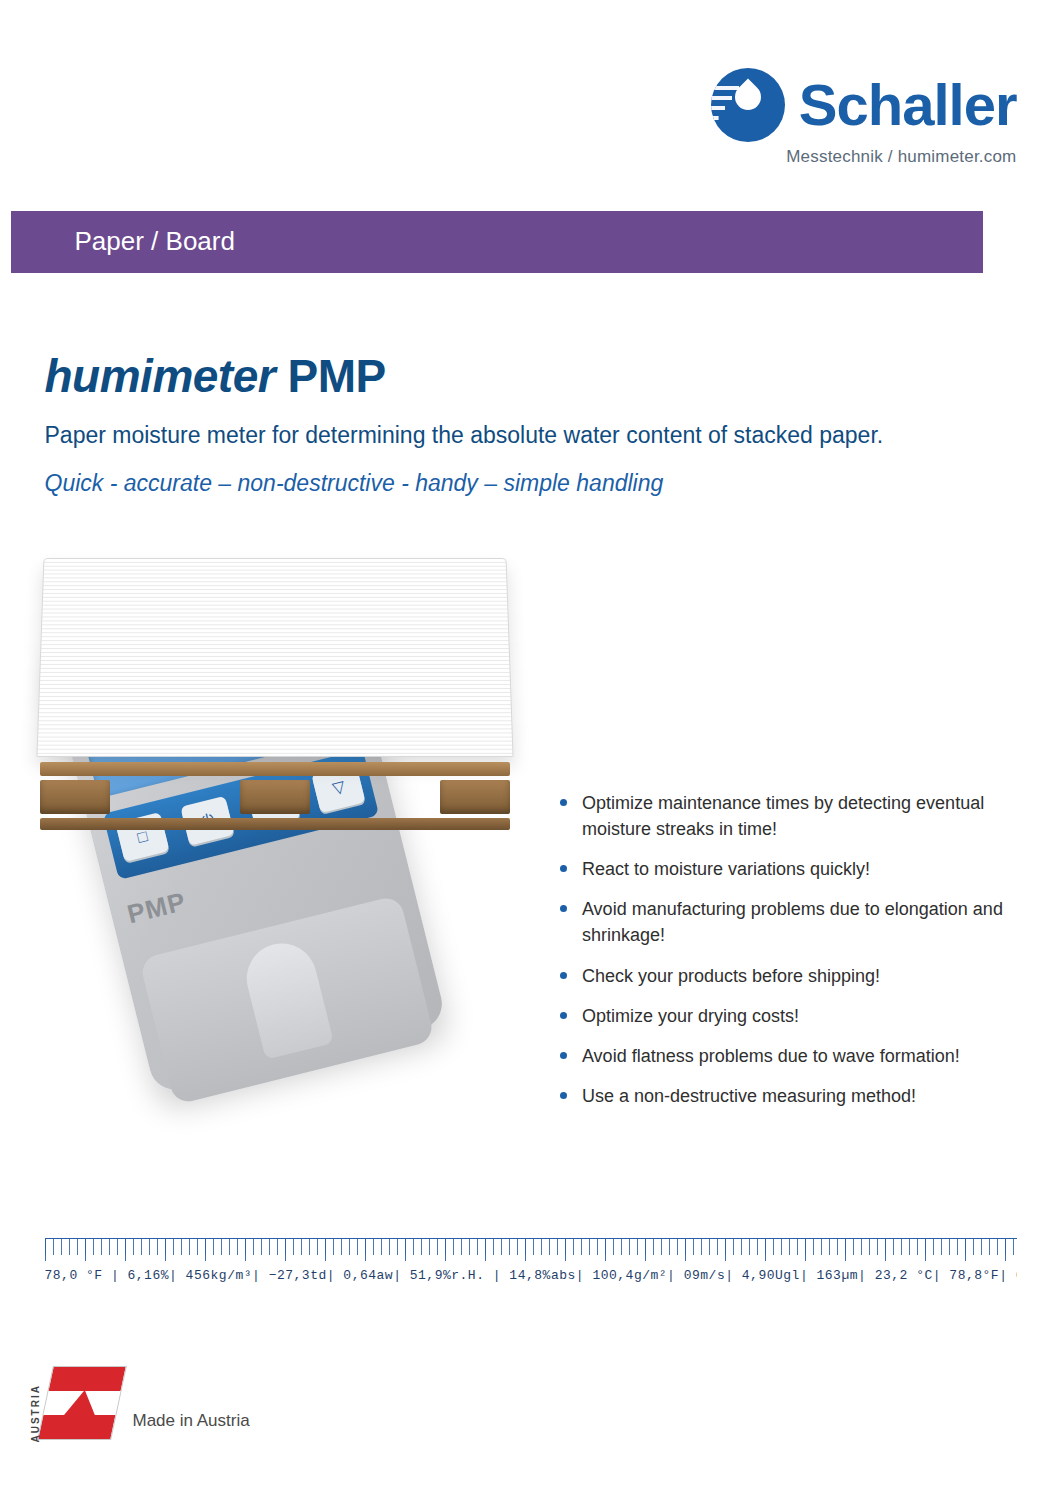Schaller
Messtechnik / humimeter.com
Paper / Board
humimeter PMP
Paper moisture meter for determining the absolute water content of stacked paper.
Quick - accurate – non-destructive - handy – simple handling
humimeter.com
4 Paper
24,0°
6.5
0 ▲ ▼
□
⏻
△
▽
PMP
Optimize maintenance times by detecting eventual moisture streaks in time!
React to moisture variations quickly!
Avoid manufacturing problems due to elongation and shrinkage!
Check your products before shipping!
Optimize your drying costs!
Avoid flatness problems due to wave formation!
Use a non-destructive measuring method!
78,0 °F | 6,16%| 456kg/m³| −27,3td| 0,64aw| 51,9%r.H. | 14,8%abs| 100,4g/m²| 09m/s| 4,90Ugl| 163µm| 23,2 °C| 78,8°F| 6,21% |424 kg/
AUSTRIA
Made in Austria